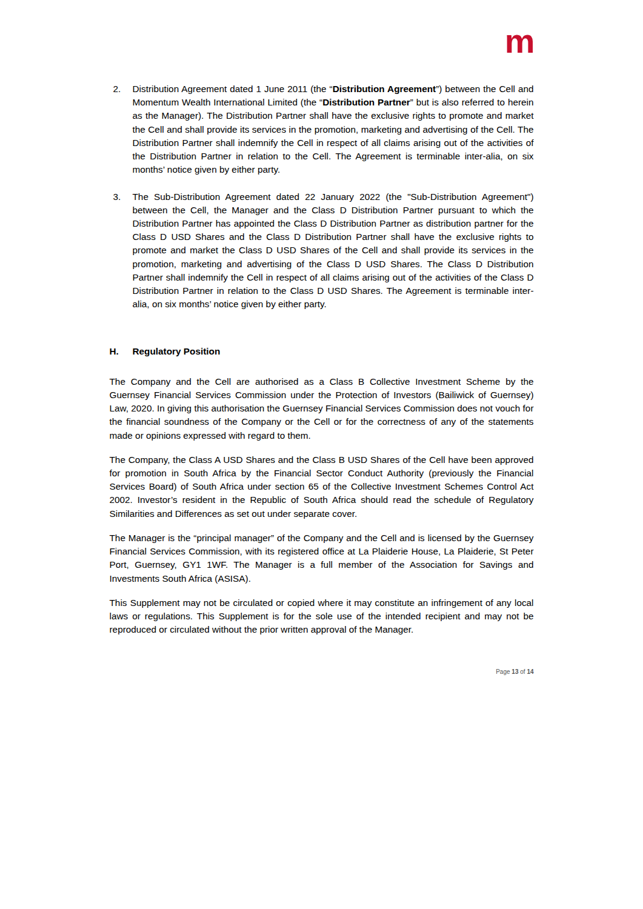m
2.
Distribution Agreement dated 1 June 2011 (the “Distribution Agreement”) between the Cell and Momentum Wealth International Limited (the “Distribution Partner” but is also referred to herein as the Manager). The Distribution Partner shall have the exclusive rights to promote and market the Cell and shall provide its services in the promotion, marketing and advertising of the Cell. The Distribution Partner shall indemnify the Cell in respect of all claims arising out of the activities of the Distribution Partner in relation to the Cell. The Agreement is terminable inter-alia, on six months’ notice given by either party.
3.
The Sub-Distribution Agreement dated 22 January 2022 (the "Sub-Distribution Agreement") between the Cell, the Manager and the Class D Distribution Partner pursuant to which the Distribution Partner has appointed the Class D Distribution Partner as distribution partner for the Class D USD Shares and the Class D Distribution Partner shall have the exclusive rights to promote and market the Class D USD Shares of the Cell and shall provide its services in the promotion, marketing and advertising of the Class D USD Shares. The Class D Distribution Partner shall indemnify the Cell in respect of all claims arising out of the activities of the Class D Distribution Partner in relation to the Class D USD Shares. The Agreement is terminable inter-alia, on six months’ notice given by either party.
H. Regulatory Position
The Company and the Cell are authorised as a Class B Collective Investment Scheme by the Guernsey Financial Services Commission under the Protection of Investors (Bailiwick of Guernsey) Law, 2020. In giving this authorisation the Guernsey Financial Services Commission does not vouch for the financial soundness of the Company or the Cell or for the correctness of any of the statements made or opinions expressed with regard to them.
The Company, the Class A USD Shares and the Class B USD Shares of the Cell have been approved for promotion in South Africa by the Financial Sector Conduct Authority (previously the Financial Services Board) of South Africa under section 65 of the Collective Investment Schemes Control Act 2002. Investor’s resident in the Republic of South Africa should read the schedule of Regulatory Similarities and Differences as set out under separate cover.
The Manager is the “principal manager” of the Company and the Cell and is licensed by the Guernsey Financial Services Commission, with its registered office at La Plaiderie House, La Plaiderie, St Peter Port, Guernsey, GY1 1WF. The Manager is a full member of the Association for Savings and Investments South Africa (ASISA).
This Supplement may not be circulated or copied where it may constitute an infringement of any local laws or regulations. This Supplement is for the sole use of the intended recipient and may not be reproduced or circulated without the prior written approval of the Manager.
Page 13 of 14